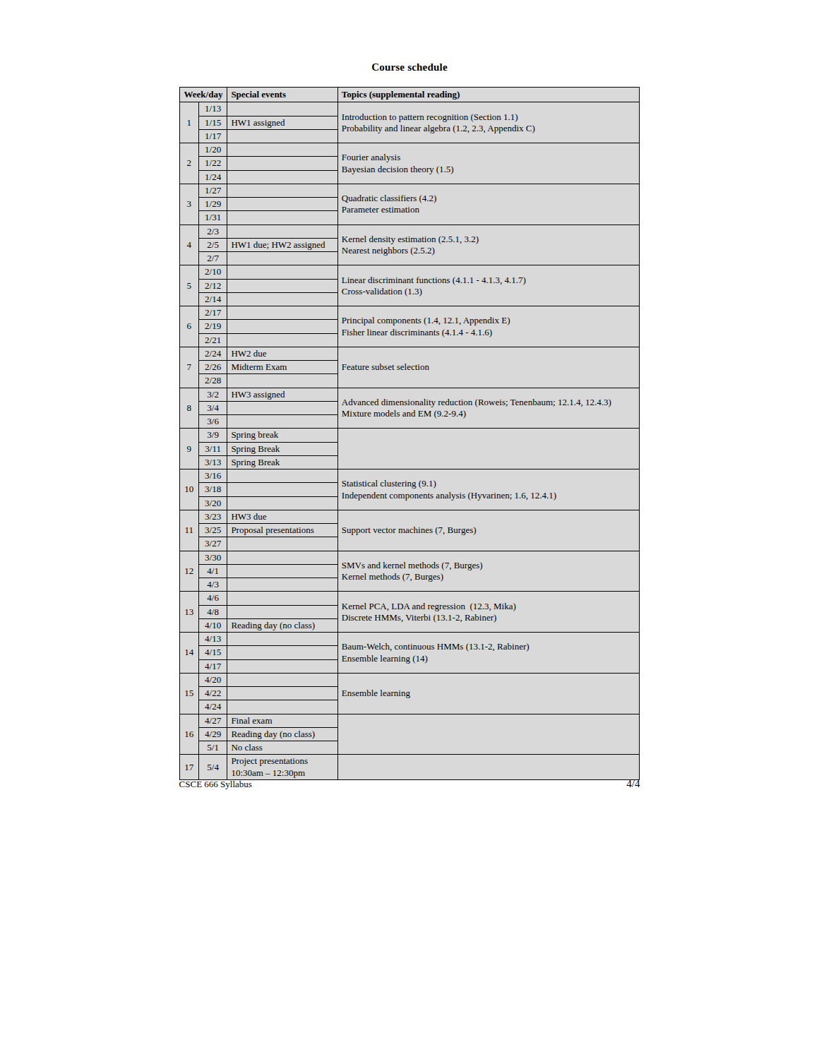Course schedule
| Week/day | Special events | Topics (supplemental reading) |
| --- | --- | --- |
| 1 | 1/13 | | Introduction to pattern recognition (Section 1.1) Probability and linear algebra (1.2, 2.3, Appendix C) |
| 1/15 | HW1 assigned |
| 1/17 | |
| 2 | 1/20 | | Fourier analysis Bayesian decision theory (1.5) |
| 1/22 | |
| 1/24 | |
| 3 | 1/27 | | Quadratic classifiers (4.2) Parameter estimation |
| 1/29 | |
| 1/31 | |
| 4 | 2/3 | | Kernel density estimation (2.5.1, 3.2) Nearest neighbors (2.5.2) |
| 2/5 | HW1 due; HW2 assigned |
| 2/7 | |
| 5 | 2/10 | | Linear discriminant functions (4.1.1 - 4.1.3, 4.1.7) Cross-validation (1.3) |
| 2/12 | |
| 2/14 | |
| 6 | 2/17 | | Principal components (1.4, 12.1, Appendix E) Fisher linear discriminants (4.1.4 - 4.1.6) |
| 2/19 | |
| 2/21 | |
| 7 | 2/24 | HW2 due | Feature subset selection |
| 2/26 | Midterm Exam |
| 2/28 | |
| 8 | 3/2 | HW3 assigned | Advanced dimensionality reduction (Roweis; Tenenbaum; 12.1.4, 12.4.3) Mixture models and EM (9.2-9.4) |
| 3/4 | |
| 3/6 | |
| 9 | 3/9 | Spring break | |
| 3/11 | Spring Break |
| 3/13 | Spring Break |
| 10 | 3/16 | | Statistical clustering (9.1) Independent components analysis (Hyvarinen; 1.6, 12.4.1) |
| 3/18 | |
| 3/20 | |
| 11 | 3/23 | HW3 due | Support vector machines (7, Burges) |
| 3/25 | Proposal presentations |
| 3/27 | |
| 12 | 3/30 | | SMVs and kernel methods (7, Burges) Kernel methods (7, Burges) |
| 4/1 | |
| 4/3 | |
| 13 | 4/6 | | Kernel PCA, LDA and regression (12.3, Mika) Discrete HMMs, Viterbi (13.1-2, Rabiner) |
| 4/8 | |
| 4/10 | Reading day (no class) |
| 14 | 4/13 | | Baum-Welch, continuous HMMs (13.1-2, Rabiner) Ensemble learning (14) |
| 4/15 | |
| 4/17 | |
| 15 | 4/20 | | Ensemble learning |
| 4/22 | |
| 4/24 | |
| 16 | 4/27 | Final exam | |
| 4/29 | Reading day (no class) |
| 5/1 | No class |
| 17 | 5/4 | Project presentations 10:30am – 12:30pm | |
CSCE 666 Syllabus
4/4